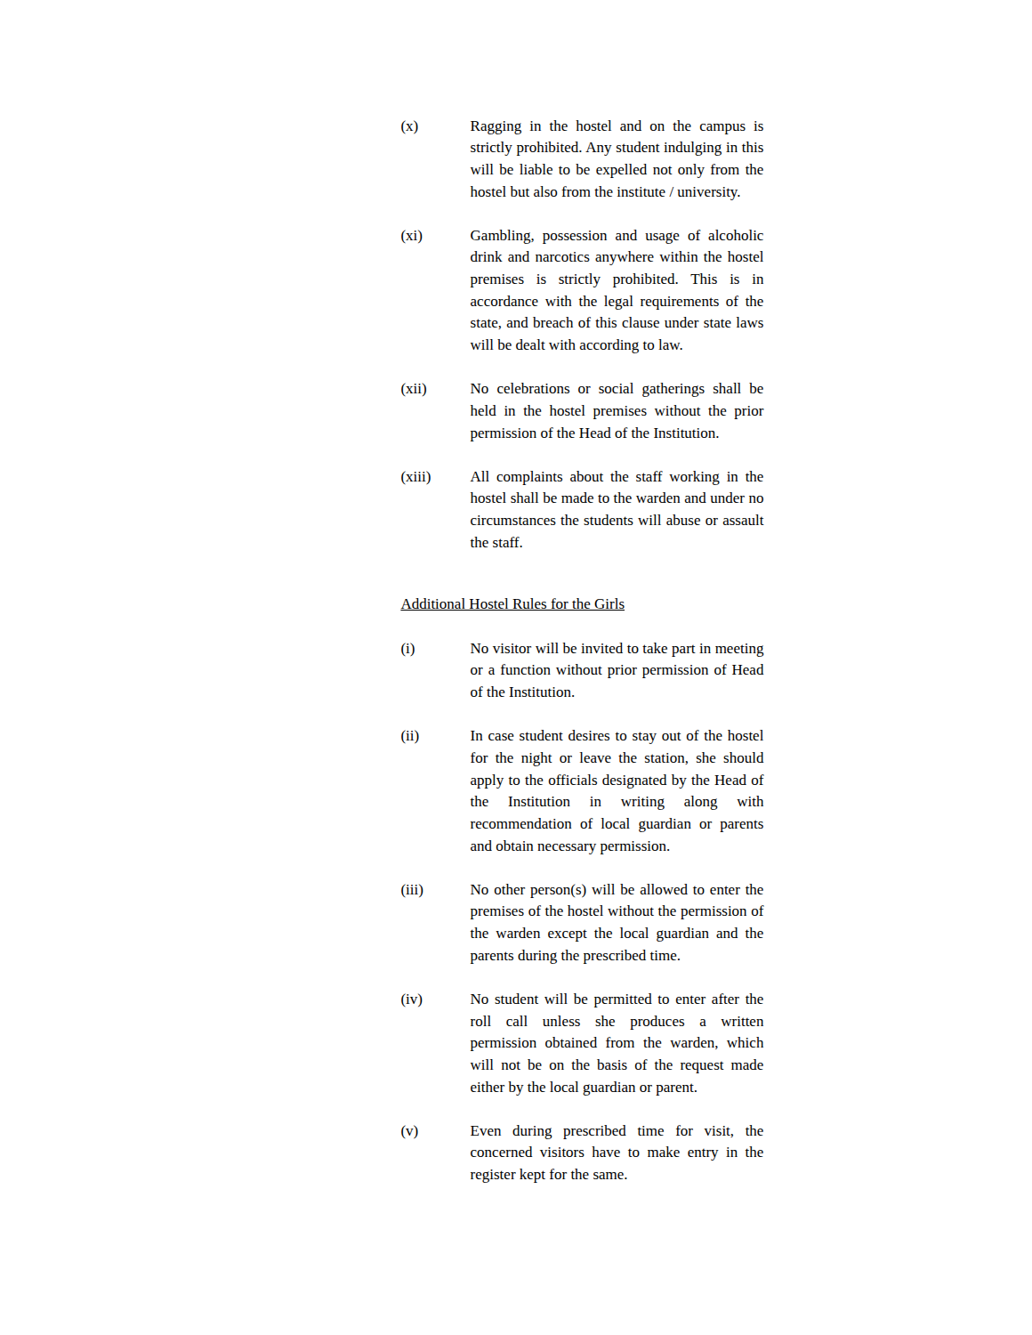(x)
Ragging in the hostel and on the campus is strictly prohibited. Any student indulging in this will be liable to be expelled not only from the hostel but also from the institute / university.
(xi)
Gambling, possession and usage of alcoholic drink and narcotics anywhere within the hostel premises is strictly prohibited. This is in accordance with the legal requirements of the state, and breach of this clause under state laws will be dealt with according to law.
(xii)
No celebrations or social gatherings shall be held in the hostel premises without the prior permission of the Head of the Institution.
(xiii)
All complaints about the staff working in the hostel shall be made to the warden and under no circumstances the students will abuse or assault the staff.
Additional Hostel Rules for the Girls
(i)
No visitor will be invited to take part in meeting or a function without prior permission of Head of the Institution.
(ii)
In case student desires to stay out of the hostel for the night or leave the station, she should apply to the officials designated by the Head of the Institution in writing along with recommendation of local guardian or parents and obtain necessary permission.
(iii)
No other person(s) will be allowed to enter the premises of the hostel without the permission of the warden except the local guardian and the parents during the prescribed time.
(iv)
No student will be permitted to enter after the roll call unless she produces a written permission obtained from the warden, which will not be on the basis of the request made either by the local guardian or parent.
(v)
Even during prescribed time for visit, the concerned visitors have to make entry in the register kept for the same.